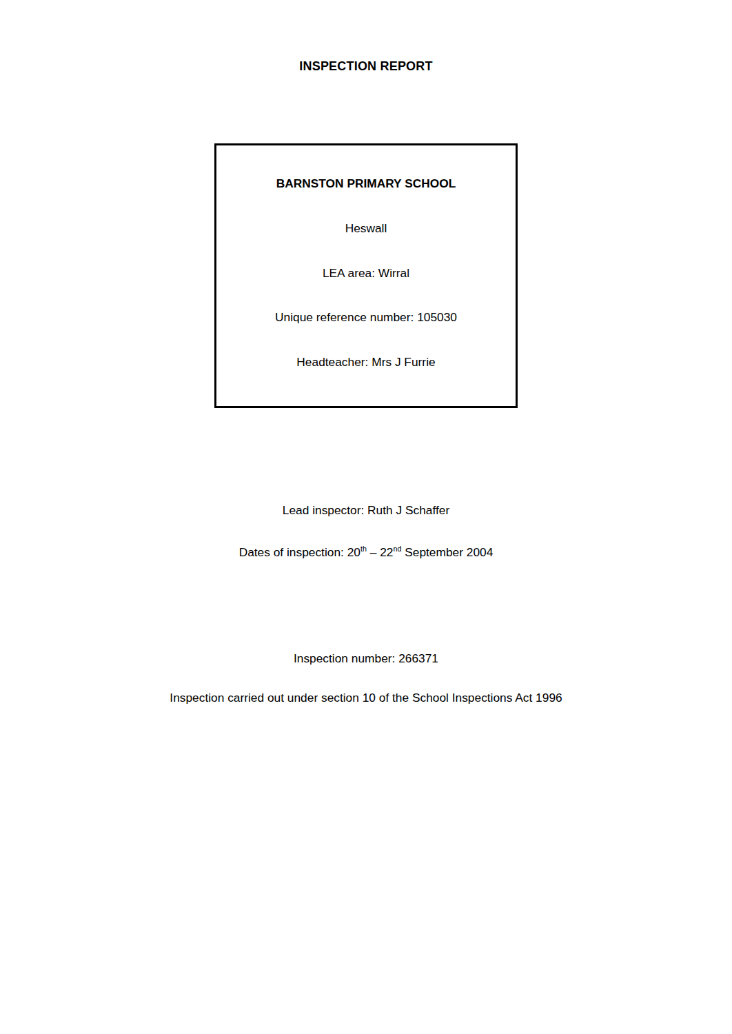INSPECTION REPORT
BARNSTON PRIMARY SCHOOL
Heswall
LEA area: Wirral
Unique reference number: 105030
Headteacher: Mrs J Furrie
Lead inspector: Ruth J Schaffer
Dates of inspection: 20th – 22nd September 2004
Inspection number: 266371
Inspection carried out under section 10 of the School Inspections Act 1996